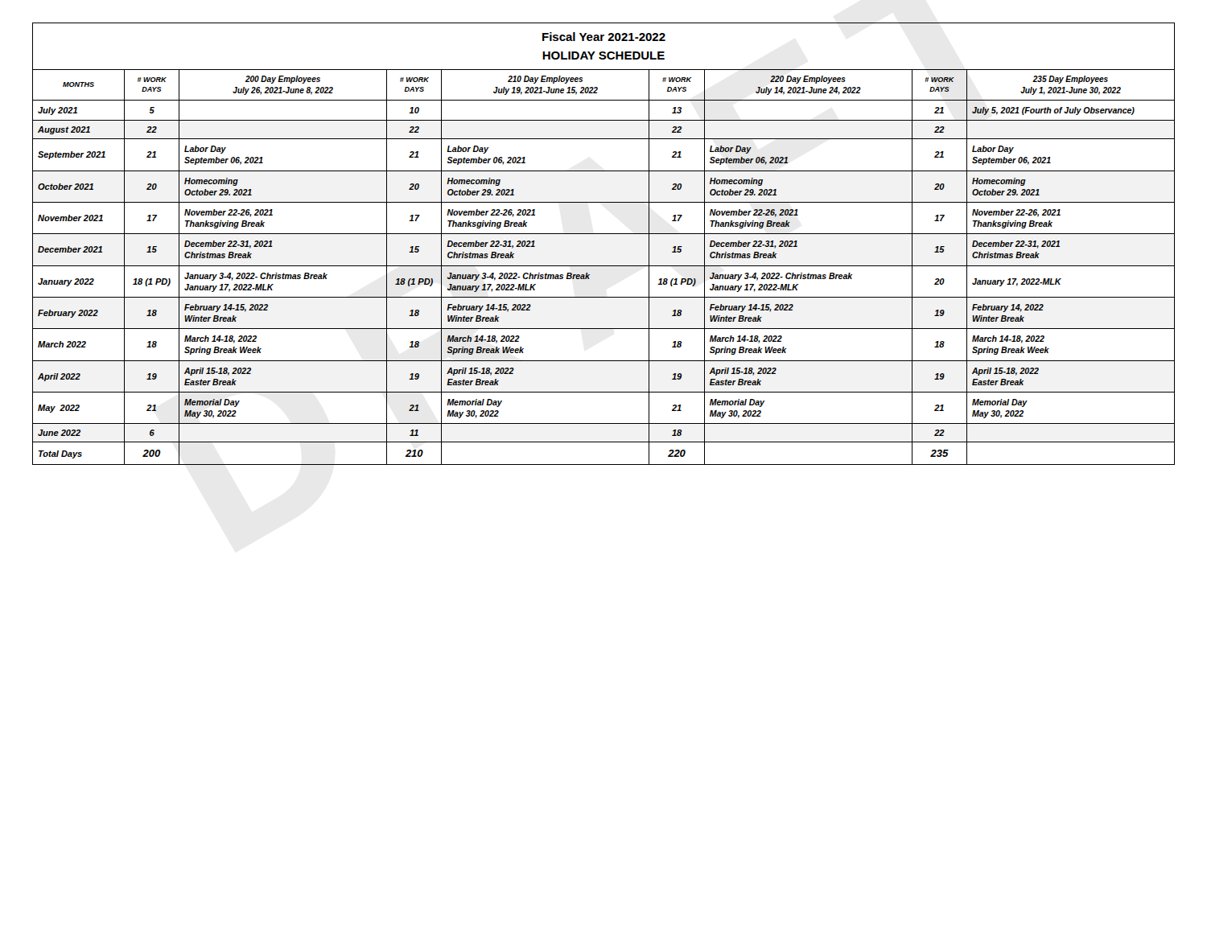DRAFT
| Fiscal Year 2021-2022 HOLIDAY SCHEDULE |
| --- |
| MONTHS | # WORK DAYS | 200 Day Employees July 26, 2021-June 8, 2022 | # WORK DAYS | 210 Day Employees July 19, 2021-June 15, 2022 | # WORK DAYS | 220 Day Employees July 14, 2021-June 24, 2022 | # WORK DAYS | 235 Day Employees July 1, 2021-June 30, 2022 |
| July 2021 | 5 | | 10 | | 13 | | 21 | July 5, 2021 (Fourth of July Observance) |
| August 2021 | 22 | | 22 | | 22 | | 22 | |
| September 2021 | 21 | Labor Day September 06, 2021 | 21 | Labor Day September 06, 2021 | 21 | Labor Day September 06, 2021 | 21 | Labor Day September 06, 2021 |
| October 2021 | 20 | Homecoming October 29. 2021 | 20 | Homecoming October 29. 2021 | 20 | Homecoming October 29. 2021 | 20 | Homecoming October 29. 2021 |
| November 2021 | 17 | November 22-26, 2021 Thanksgiving Break | 17 | November 22-26, 2021 Thanksgiving Break | 17 | November 22-26, 2021 Thanksgiving Break | 17 | November 22-26, 2021 Thanksgiving Break |
| December 2021 | 15 | December 22-31, 2021 Christmas Break | 15 | December 22-31, 2021 Christmas Break | 15 | December 22-31, 2021 Christmas Break | 15 | December 22-31, 2021 Christmas Break |
| January 2022 | 18 (1 PD) | January 3-4, 2022- Christmas Break January 17, 2022-MLK | 18 (1 PD) | January 3-4, 2022- Christmas Break January 17, 2022-MLK | 18 (1 PD) | January 3-4, 2022- Christmas Break January 17, 2022-MLK | 20 | January 17, 2022-MLK |
| February 2022 | 18 | February 14-15, 2022 Winter Break | 18 | February 14-15, 2022 Winter Break | 18 | February 14-15, 2022 Winter Break | 19 | February 14, 2022 Winter Break |
| March 2022 | 18 | March 14-18, 2022 Spring Break Week | 18 | March 14-18, 2022 Spring Break Week | 18 | March 14-18, 2022 Spring Break Week | 18 | March 14-18, 2022 Spring Break Week |
| April 2022 | 19 | April 15-18, 2022 Easter Break | 19 | April 15-18, 2022 Easter Break | 19 | April 15-18, 2022 Easter Break | 19 | April 15-18, 2022 Easter Break |
| May 2022 | 21 | Memorial Day May 30, 2022 | 21 | Memorial Day May 30, 2022 | 21 | Memorial Day May 30, 2022 | 21 | Memorial Day May 30, 2022 |
| June 2022 | 6 | | 11 | | 18 | | 22 | |
| Total Days | 200 | | 210 | | 220 | | 235 | |